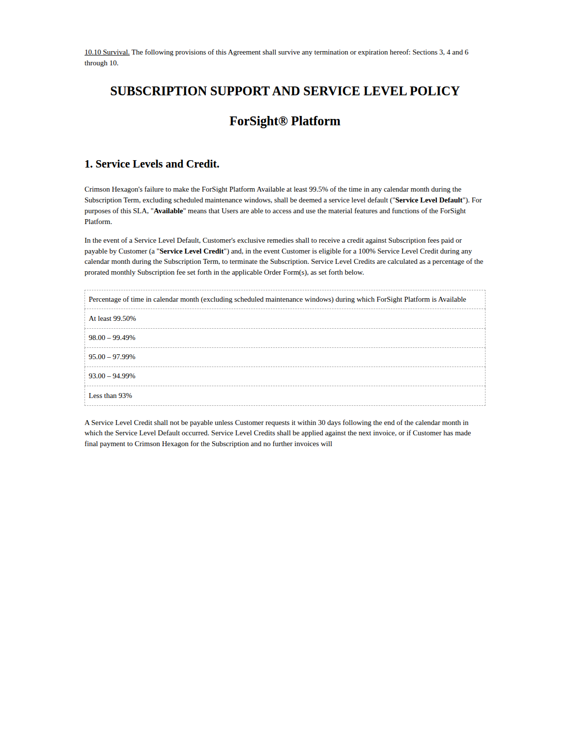10.10 Survival. The following provisions of this Agreement shall survive any termination or expiration hereof: Sections 3, 4 and 6 through 10.
SUBSCRIPTION SUPPORT AND SERVICE LEVEL POLICY ForSight® Platform
1. Service Levels and Credit.
Crimson Hexagon's failure to make the ForSight Platform Available at least 99.5% of the time in any calendar month during the Subscription Term, excluding scheduled maintenance windows, shall be deemed a service level default ("Service Level Default"). For purposes of this SLA, "Available" means that Users are able to access and use the material features and functions of the ForSight Platform.
In the event of a Service Level Default, Customer's exclusive remedies shall to receive a credit against Subscription fees paid or payable by Customer (a "Service Level Credit") and, in the event Customer is eligible for a 100% Service Level Credit during any calendar month during the Subscription Term, to terminate the Subscription. Service Level Credits are calculated as a percentage of the prorated monthly Subscription fee set forth in the applicable Order Form(s), as set forth below.
| Percentage of time in calendar month (excluding scheduled maintenance windows) during which ForSight Platform is Available |
| --- |
| At least 99.50% |
| 98.00 – 99.49% |
| 95.00 – 97.99% |
| 93.00 – 94.99% |
| Less than 93% |
A Service Level Credit shall not be payable unless Customer requests it within 30 days following the end of the calendar month in which the Service Level Default occurred. Service Level Credits shall be applied against the next invoice, or if Customer has made final payment to Crimson Hexagon for the Subscription and no further invoices will